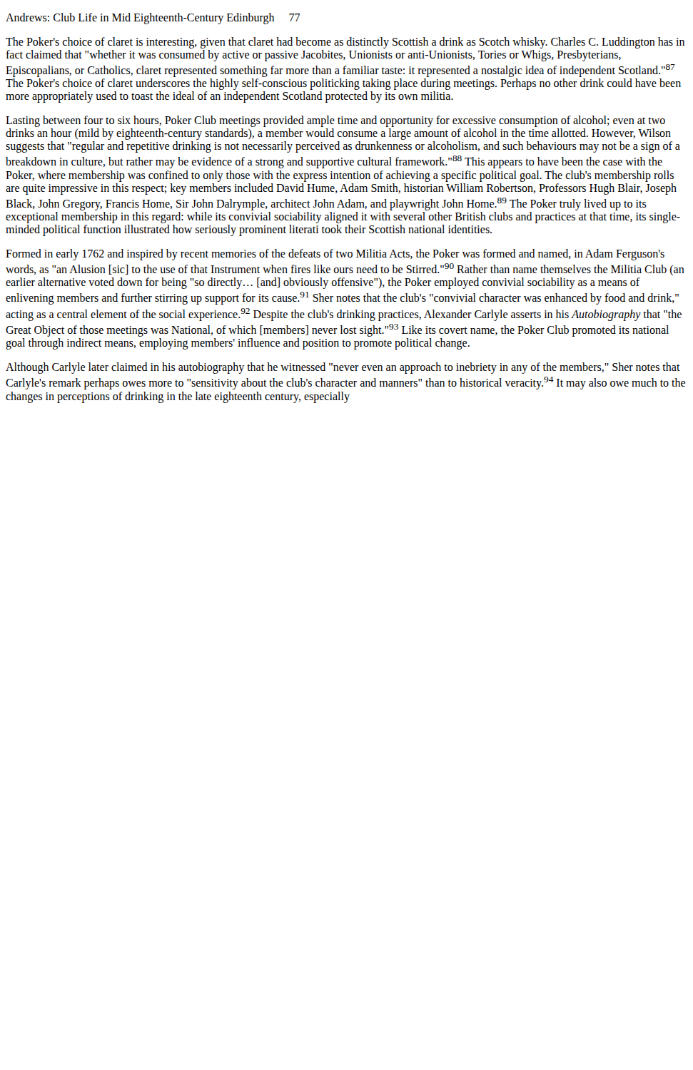Andrews: Club Life in Mid Eighteenth-Century Edinburgh 77
The Poker's choice of claret is interesting, given that claret had become as distinctly Scottish a drink as Scotch whisky. Charles C. Luddington has in fact claimed that "whether it was consumed by active or passive Jacobites, Unionists or anti-Unionists, Tories or Whigs, Presbyterians, Episcopalians, or Catholics, claret represented something far more than a familiar taste: it represented a nostalgic idea of independent Scotland."87 The Poker's choice of claret underscores the highly self-conscious politicking taking place during meetings. Perhaps no other drink could have been more appropriately used to toast the ideal of an independent Scotland protected by its own militia.
Lasting between four to six hours, Poker Club meetings provided ample time and opportunity for excessive consumption of alcohol; even at two drinks an hour (mild by eighteenth-century standards), a member would consume a large amount of alcohol in the time allotted. However, Wilson suggests that "regular and repetitive drinking is not necessarily perceived as drunkenness or alcoholism, and such behaviours may not be a sign of a breakdown in culture, but rather may be evidence of a strong and supportive cultural framework."88 This appears to have been the case with the Poker, where membership was confined to only those with the express intention of achieving a specific political goal. The club's membership rolls are quite impressive in this respect; key members included David Hume, Adam Smith, historian William Robertson, Professors Hugh Blair, Joseph Black, John Gregory, Francis Home, Sir John Dalrymple, architect John Adam, and playwright John Home.89 The Poker truly lived up to its exceptional membership in this regard: while its convivial sociability aligned it with several other British clubs and practices at that time, its single-minded political function illustrated how seriously prominent literati took their Scottish national identities.
Formed in early 1762 and inspired by recent memories of the defeats of two Militia Acts, the Poker was formed and named, in Adam Ferguson's words, as "an Alusion [sic] to the use of that Instrument when fires like ours need to be Stirred."90 Rather than name themselves the Militia Club (an earlier alternative voted down for being "so directly… [and] obviously offensive"), the Poker employed convivial sociability as a means of enlivening members and further stirring up support for its cause.91 Sher notes that the club's "convivial character was enhanced by food and drink," acting as a central element of the social experience.92 Despite the club's drinking practices, Alexander Carlyle asserts in his Autobiography that "the Great Object of those meetings was National, of which [members] never lost sight."93 Like its covert name, the Poker Club promoted its national goal through indirect means, employing members' influence and position to promote political change.
Although Carlyle later claimed in his autobiography that he witnessed "never even an approach to inebriety in any of the members," Sher notes that Carlyle's remark perhaps owes more to "sensitivity about the club's character and manners" than to historical veracity.94 It may also owe much to the changes in perceptions of drinking in the late eighteenth century, especially